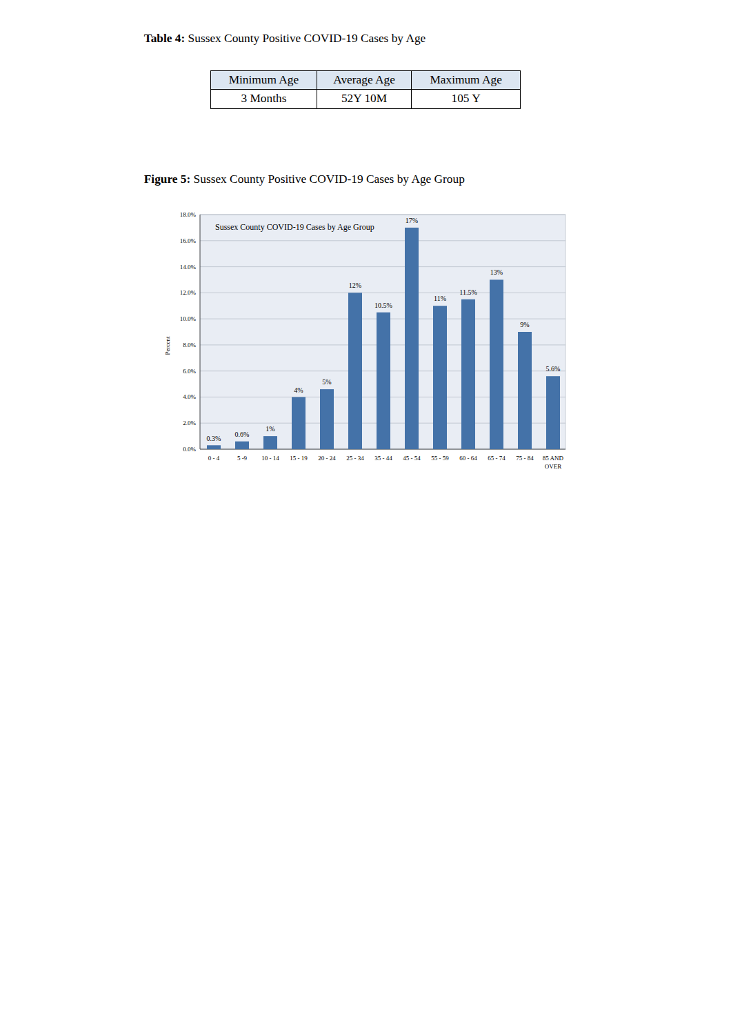Table 4: Sussex County Positive COVID-19 Cases by Age
| Minimum Age | Average Age | Maximum Age |
| --- | --- | --- |
| 3 Months | 52Y 10M | 105 Y |
Figure 5: Sussex County Positive COVID-19 Cases by Age Group
0.0% 2.0% 4.0% 6.0% 8.0% 10.0% 12.0% 14.0% 16.0% 18.0% Percent Sussex County COVID-19 Cases by Age Group 0.3% 0 - 4 0.6% 5 -9 1% 10 - 14 4% 15 - 19 5% 20 - 24 12% 25 - 34 10.5% 35 - 44 17% 45 - 54 11% 55 - 59 11.5% 60 - 64 13% 65 - 74 9% 75 - 84 5.6% 85 AND OVER